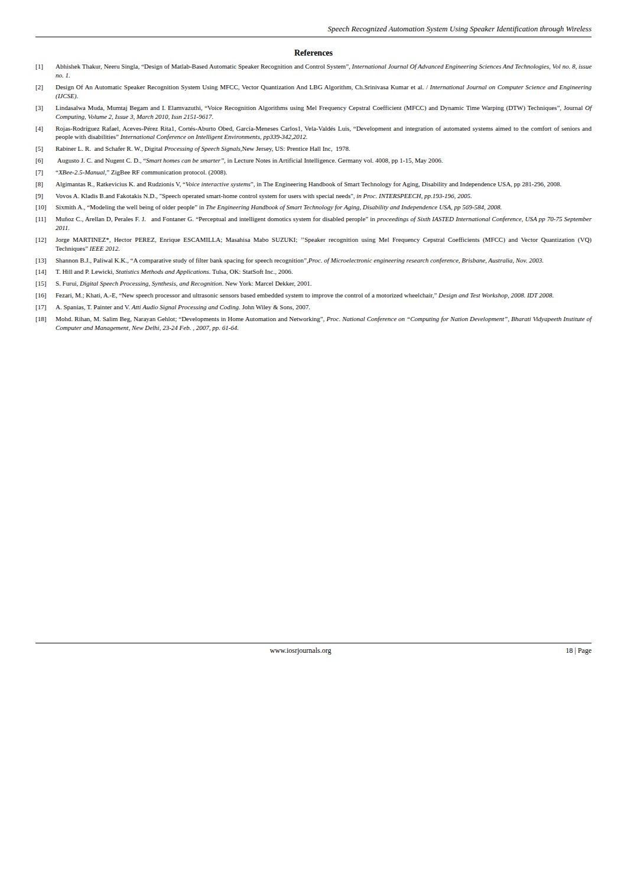Speech Recognized Automation System Using Speaker Identification through Wireless
References
| [1] | Abhishek Thakur, Neeru Singla, “Design of Matlab-Based Automatic Speaker Recognition and Control System”, International Journal Of Advanced Engineering Sciences And Technologies, Vol no. 8, issue no. 1 . |
| [2] | Design Of An Automatic Speaker Recognition System Using MFCC, Vector Quantization And LBG Algorithm, Ch.Srinivasa Kumar et al. / International Journal on Computer Science and Engineering (IJCSE) . |
| [3] | Lindasalwa Muda, Mumtaj Begam and I. Elamvazuthi, “Voice Recognition Algorithms using Mel Frequency Cepstral Coefficient (MFCC) and Dynamic Time Warping (DTW) Techniques”, Journal Of Computing, Volume 2, Issue 3, March 2010, Issn 2151-9617 . |
| [4] | Rojas-Rodríguez Rafael, Aceves-Pérez Rita1, Cortés-Aburto Obed, García-Meneses Carlos1, Vela-Valdés Luis, “Development and integration of automated systems aimed to the comfort of seniors and people with disabilities” International Conference on Intelligent Environments, pp339-342,2012. |
| [5] | Rabiner L. R. and Schafer R. W., Digital Processing of Speech Signals ,New Jersey, US: Prentice Hall Inc, 1978. |
| [6] | Augusto J. C. and Nugent C. D., “ Smart homes can be smarter”, in Lecture Notes in Artificial Intelligence. Germany vol. 4008, pp 1-15, May 2006. |
| [7] | “ XBee-2.5-Manual ,” ZigBee RF communication protocol. (2008). |
| [8] | Algimantas R., Ratkevicius K. and Rudzionis V, “ Voice interactive systems ”, in The Engineering Handbook of Smart Technology for Aging, Disability and Independence USA, pp 281-296, 2008. |
| [9] | Vovos A. Kladis B.and Fakotakis N.D., "Speech operated smart-home control system for users with special needs", in Proc. INTERSPEECH, pp.193-196, 2005. |
| [10] | Sixmith A., “Modeling the well being of older people” in The Engineering Handbook of Smart Technology for Aging, Disability and Independence USA, pp 569-584, 2008. |
| [11] | Muñoz C., Arellan D, Perales F. J. and Fontaner G. “Perceptual and intelligent domotics system for disabled perople” in proceedings of Sixth IASTED International Conference, USA pp 70-75 September 2011. |
| [12] | Jorge MARTINEZ*, Hector PEREZ, Enrique ESCAMILLA; Masahisa Mabo SUZUKI; ’’Speaker recognition using Mel Frequency Cepstral Coefficients (MFCC) and Vector Quantization (VQ) Techniques” IEEE 2012. |
| [13] | Shannon B.J., Paliwal K.K., “A comparative study of filter bank spacing for speech recognition”, Proc. of Microelectronic engineering research conference, Brisbane, Australia, Nov. 2003. |
| [14] | T. Hill and P. Lewicki, Statistics Methods and Applications . Tulsa, OK: StatSoft Inc., 2006. |
| [15] | S. Furui, Digital Speech Processing, Synthesis, and Recognition . New York: Marcel Dekker, 2001. |
| [16] | Fezari, M.; Khati, A.-E, “New speech processor and ultrasonic sensors based embedded system to improve the control of a motorized wheelchair,” Design and Test Workshop, 2008. IDT 2008 . |
| [17] | A. Spanias, T. Painter and V. Atti Audio Signal Processing and Coding . John Wiley & Sons, 2007. |
| [18] | Mohd. Rihan, M. Salim Beg, Narayan Gehlot; “Developments in Home Automation and Networking”, Proc. National Conference on “Computing for Nation Development”, Bharati Vidyapeeth Institute of Computer and Management, New Delhi, 23-24 Feb. , 2007, pp. 61-64. |
www.iosrjournals.org
18 | Page